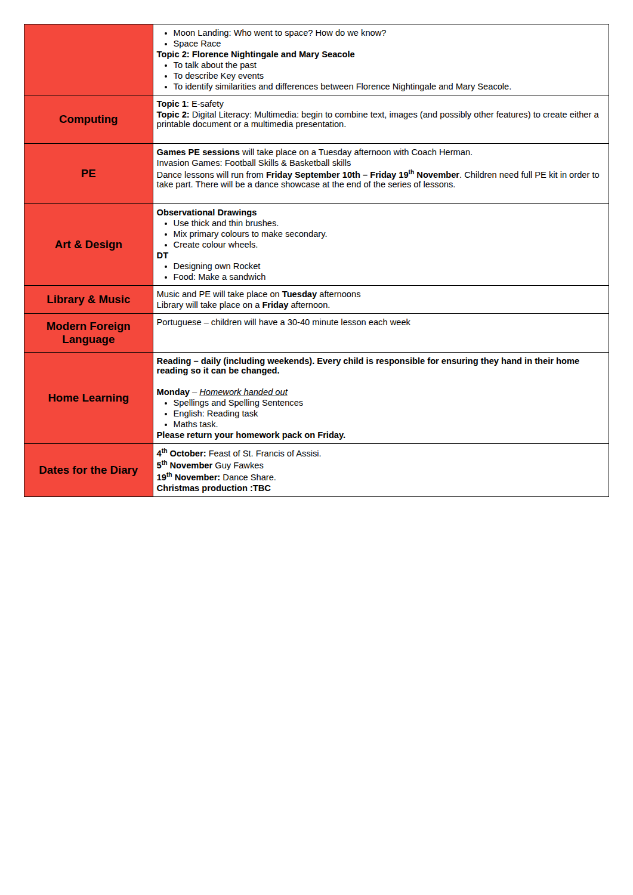| | Moon Landing: Who went to space? How do we know? Space Race Topic 2: Florence Nightingale and Mary Seacole To talk about the past To describe Key events To identify similarities and differences between Florence Nightingale and Mary Seacole. |
| Computing | Topic 1 : E-safety Topic 2: Digital Literacy: Multimedia: begin to combine text, images (and possibly other features) to create either a printable document or a multimedia presentation. |
| PE | Games PE sessions will take place on a Tuesday afternoon with Coach Herman. Invasion Games: Football Skills & Basketball skills Dance lessons will run from Friday September 10th – Friday 19 th November . Children need full PE kit in order to take part. There will be a dance showcase at the end of the series of lessons. |
| Art & Design | Observational Drawings Use thick and thin brushes. Mix primary colours to make secondary. Create colour wheels. DT Designing own Rocket Food: Make a sandwich |
| Library & Music | Music and PE will take place on Tuesday afternoons Library will take place on a Friday afternoon. |
| Modern Foreign Language | Portuguese – children will have a 30-40 minute lesson each week |
| Home Learning | Reading – daily (including weekends). Every child is responsible for ensuring they hand in their home reading so it can be changed. Monday – Homework handed out Spellings and Spelling Sentences English: Reading task Maths task. Please return your homework pack on Friday. |
| Dates for the Diary | 4 th October: Feast of St. Francis of Assisi. 5 th November Guy Fawkes 19 th November: Dance Share. Christmas production :TBC |